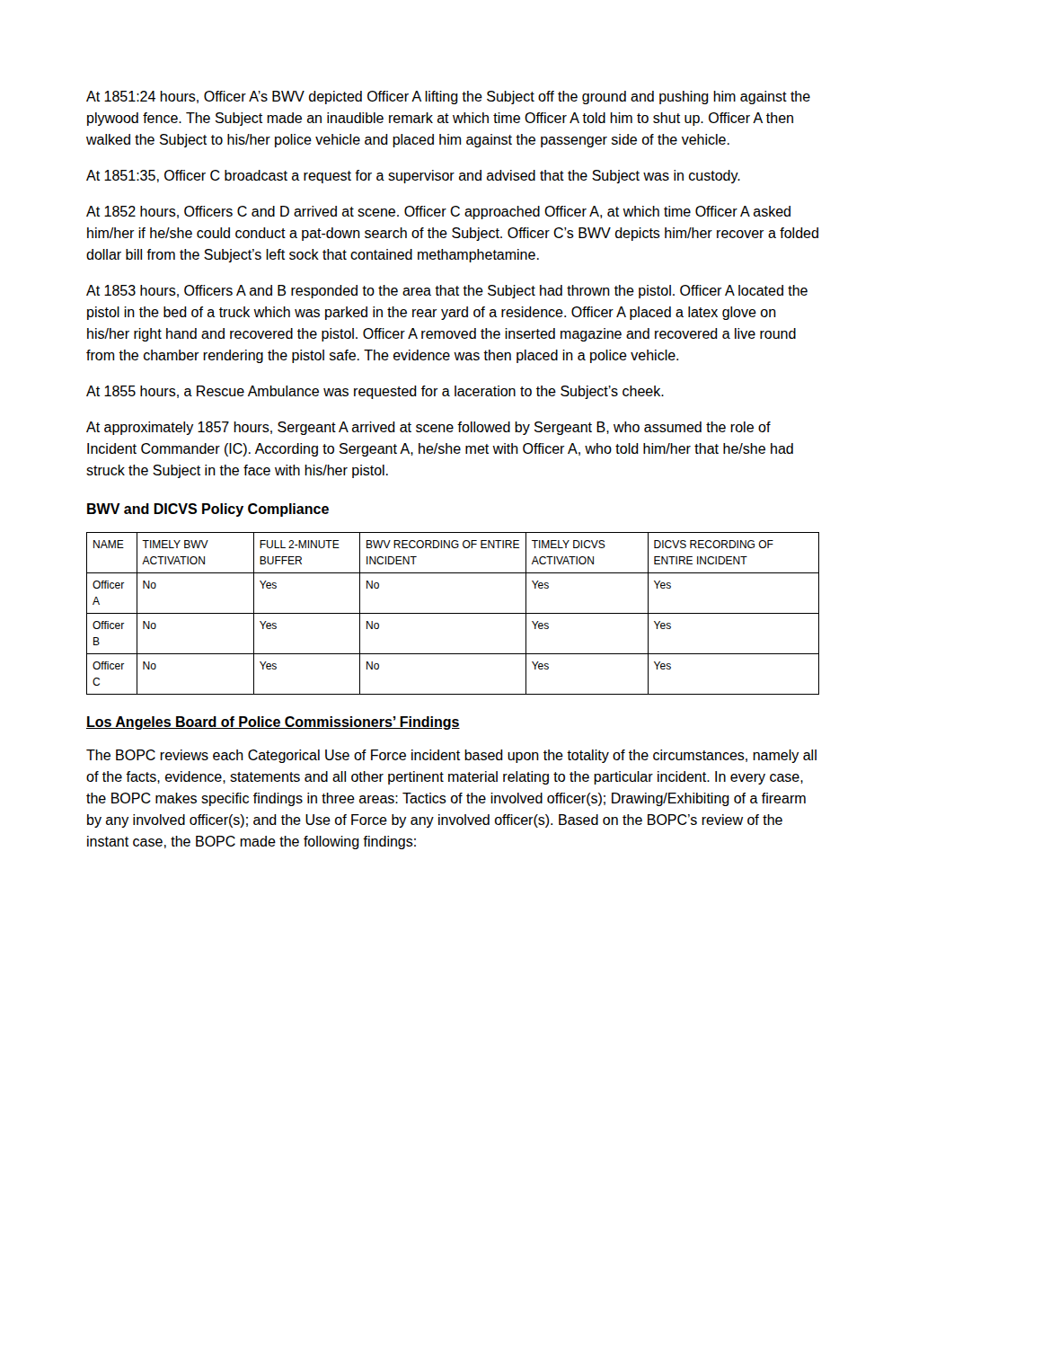At 1851:24 hours, Officer A’s BWV depicted Officer A lifting the Subject off the ground and pushing him against the plywood fence. The Subject made an inaudible remark at which time Officer A told him to shut up. Officer A then walked the Subject to his/her police vehicle and placed him against the passenger side of the vehicle.
At 1851:35, Officer C broadcast a request for a supervisor and advised that the Subject was in custody.
At 1852 hours, Officers C and D arrived at scene. Officer C approached Officer A, at which time Officer A asked him/her if he/she could conduct a pat-down search of the Subject. Officer C’s BWV depicts him/her recover a folded dollar bill from the Subject’s left sock that contained methamphetamine.
At 1853 hours, Officers A and B responded to the area that the Subject had thrown the pistol. Officer A located the pistol in the bed of a truck which was parked in the rear yard of a residence. Officer A placed a latex glove on his/her right hand and recovered the pistol. Officer A removed the inserted magazine and recovered a live round from the chamber rendering the pistol safe. The evidence was then placed in a police vehicle.
At 1855 hours, a Rescue Ambulance was requested for a laceration to the Subject’s cheek.
At approximately 1857 hours, Sergeant A arrived at scene followed by Sergeant B, who assumed the role of Incident Commander (IC). According to Sergeant A, he/she met with Officer A, who told him/her that he/she had struck the Subject in the face with his/her pistol.
BWV and DICVS Policy Compliance
| NAME | TIMELY BWV ACTIVATION | FULL 2-MINUTE BUFFER | BWV RECORDING OF ENTIRE INCIDENT | TIMELY DICVS ACTIVATION | DICVS RECORDING OF ENTIRE INCIDENT |
| --- | --- | --- | --- | --- | --- |
| Officer A | No | Yes | No | Yes | Yes |
| Officer B | No | Yes | No | Yes | Yes |
| Officer C | No | Yes | No | Yes | Yes |
Los Angeles Board of Police Commissioners’ Findings
The BOPC reviews each Categorical Use of Force incident based upon the totality of the circumstances, namely all of the facts, evidence, statements and all other pertinent material relating to the particular incident. In every case, the BOPC makes specific findings in three areas: Tactics of the involved officer(s); Drawing/Exhibiting of a firearm by any involved officer(s); and the Use of Force by any involved officer(s). Based on the BOPC’s review of the instant case, the BOPC made the following findings: